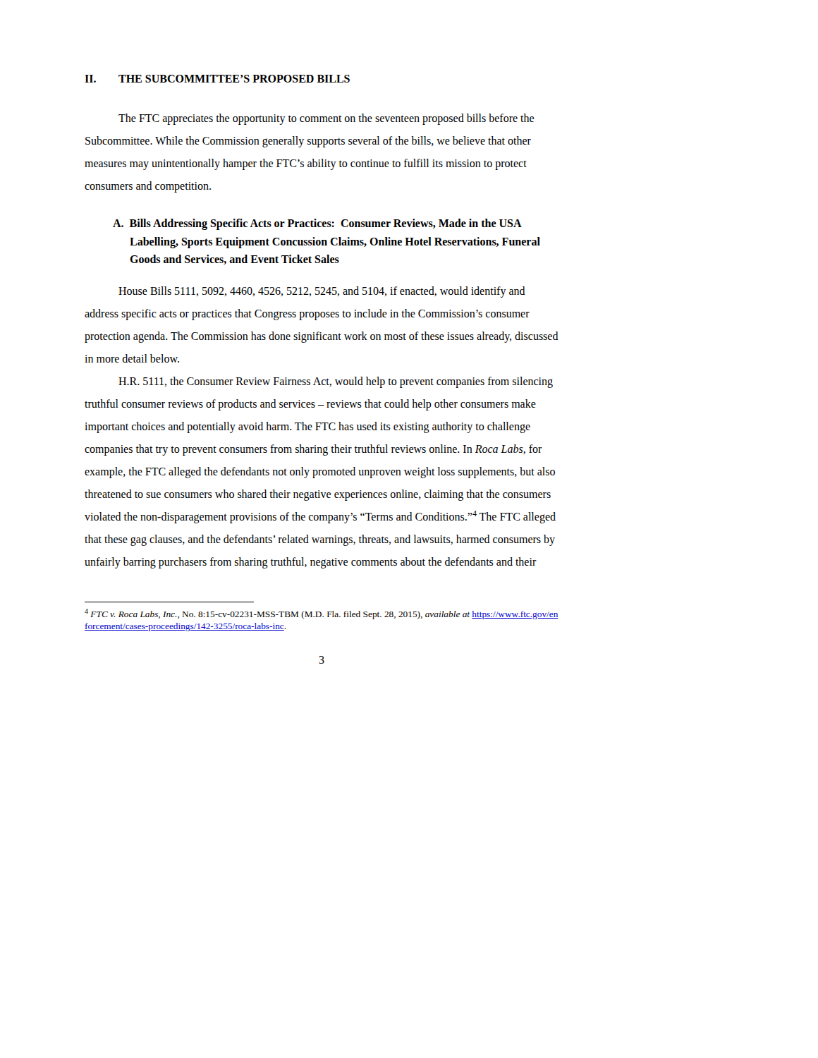II. THE SUBCOMMITTEE’S PROPOSED BILLS
The FTC appreciates the opportunity to comment on the seventeen proposed bills before the Subcommittee. While the Commission generally supports several of the bills, we believe that other measures may unintentionally hamper the FTC’s ability to continue to fulfill its mission to protect consumers and competition.
A. Bills Addressing Specific Acts or Practices: Consumer Reviews, Made in the USA Labelling, Sports Equipment Concussion Claims, Online Hotel Reservations, Funeral Goods and Services, and Event Ticket Sales
House Bills 5111, 5092, 4460, 4526, 5212, 5245, and 5104, if enacted, would identify and address specific acts or practices that Congress proposes to include in the Commission’s consumer protection agenda. The Commission has done significant work on most of these issues already, discussed in more detail below.
H.R. 5111, the Consumer Review Fairness Act, would help to prevent companies from silencing truthful consumer reviews of products and services – reviews that could help other consumers make important choices and potentially avoid harm. The FTC has used its existing authority to challenge companies that try to prevent consumers from sharing their truthful reviews online. In Roca Labs, for example, the FTC alleged the defendants not only promoted unproven weight loss supplements, but also threatened to sue consumers who shared their negative experiences online, claiming that the consumers violated the non-disparagement provisions of the company’s “Terms and Conditions.”4 The FTC alleged that these gag clauses, and the defendants’ related warnings, threats, and lawsuits, harmed consumers by unfairly barring purchasers from sharing truthful, negative comments about the defendants and their
4 FTC v. Roca Labs, Inc., No. 8:15-cv-02231-MSS-TBM (M.D. Fla. filed Sept. 28, 2015), available at https://www.ftc.gov/enforcement/cases-proceedings/142-3255/roca-labs-inc.
3